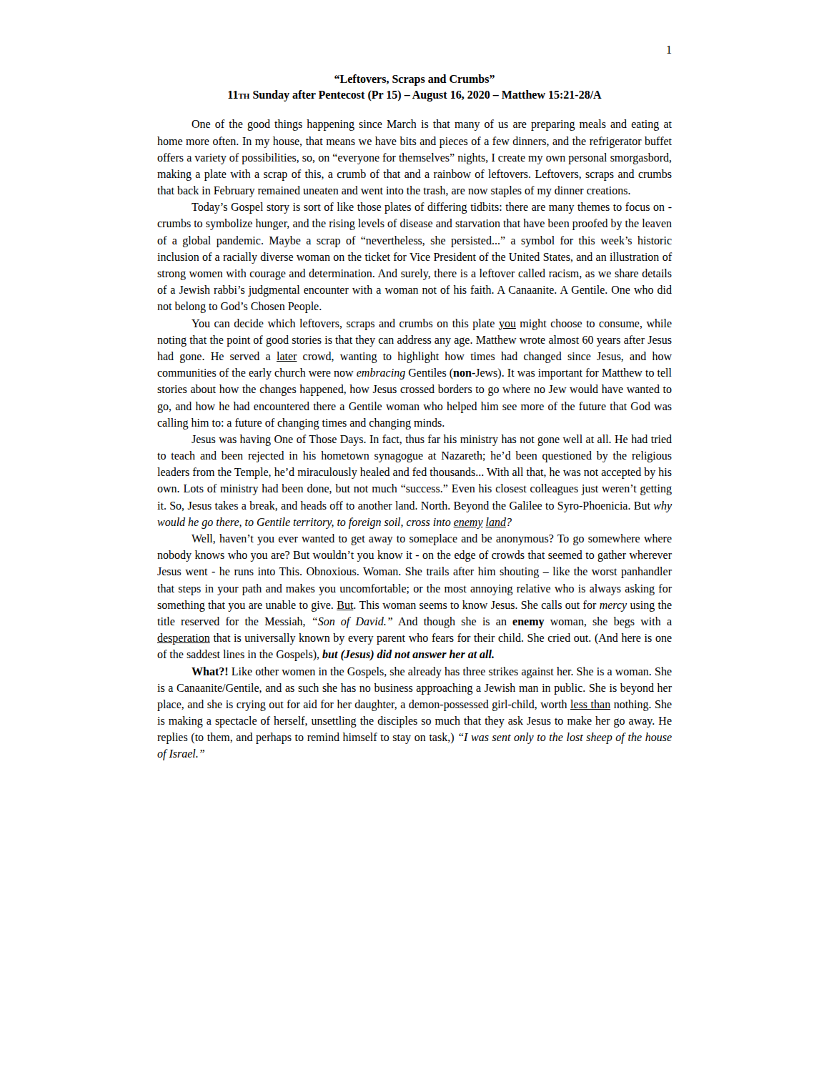1
“Leftovers, Scraps and Crumbs”
11th Sunday after Pentecost (Pr 15) – August 16, 2020 – Matthew 15:21-28/A
One of the good things happening since March is that many of us are preparing meals and eating at home more often. In my house, that means we have bits and pieces of a few dinners, and the refrigerator buffet offers a variety of possibilities, so, on “everyone for themselves” nights, I create my own personal smorgasbord, making a plate with a scrap of this, a crumb of that and a rainbow of leftovers. Leftovers, scraps and crumbs that back in February remained uneaten and went into the trash, are now staples of my dinner creations.
Today’s Gospel story is sort of like those plates of differing tidbits: there are many themes to focus on - crumbs to symbolize hunger, and the rising levels of disease and starvation that have been proofed by the leaven of a global pandemic. Maybe a scrap of “nevertheless, she persisted...” a symbol for this week’s historic inclusion of a racially diverse woman on the ticket for Vice President of the United States, and an illustration of strong women with courage and determination. And surely, there is a leftover called racism, as we share details of a Jewish rabbi’s judgmental encounter with a woman not of his faith. A Canaanite. A Gentile. One who did not belong to God’s Chosen People.
You can decide which leftovers, scraps and crumbs on this plate you might choose to consume, while noting that the point of good stories is that they can address any age. Matthew wrote almost 60 years after Jesus had gone. He served a later crowd, wanting to highlight how times had changed since Jesus, and how communities of the early church were now embracing Gentiles (non-Jews). It was important for Matthew to tell stories about how the changes happened, how Jesus crossed borders to go where no Jew would have wanted to go, and how he had encountered there a Gentile woman who helped him see more of the future that God was calling him to: a future of changing times and changing minds.
Jesus was having One of Those Days. In fact, thus far his ministry has not gone well at all. He had tried to teach and been rejected in his hometown synagogue at Nazareth; he’d been questioned by the religious leaders from the Temple, he’d miraculously healed and fed thousands... With all that, he was not accepted by his own. Lots of ministry had been done, but not much “success.” Even his closest colleagues just weren’t getting it. So, Jesus takes a break, and heads off to another land. North. Beyond the Galilee to Syro-Phoenicia. But why would he go there, to Gentile territory, to foreign soil, cross into enemy land?
Well, haven’t you ever wanted to get away to someplace and be anonymous? To go somewhere where nobody knows who you are? But wouldn’t you know it - on the edge of crowds that seemed to gather wherever Jesus went - he runs into This. Obnoxious. Woman. She trails after him shouting – like the worst panhandler that steps in your path and makes you uncomfortable; or the most annoying relative who is always asking for something that you are unable to give. But. This woman seems to know Jesus. She calls out for mercy using the title reserved for the Messiah, “Son of David.” And though she is an enemy woman, she begs with a desperation that is universally known by every parent who fears for their child. She cried out. (And here is one of the saddest lines in the Gospels), but (Jesus) did not answer her at all.
What?! Like other women in the Gospels, she already has three strikes against her. She is a woman. She is a Canaanite/Gentile, and as such she has no business approaching a Jewish man in public. She is beyond her place, and she is crying out for aid for her daughter, a demon-possessed girl-child, worth less than nothing. She is making a spectacle of herself, unsettling the disciples so much that they ask Jesus to make her go away. He replies (to them, and perhaps to remind himself to stay on task,) “I was sent only to the lost sheep of the house of Israel.”